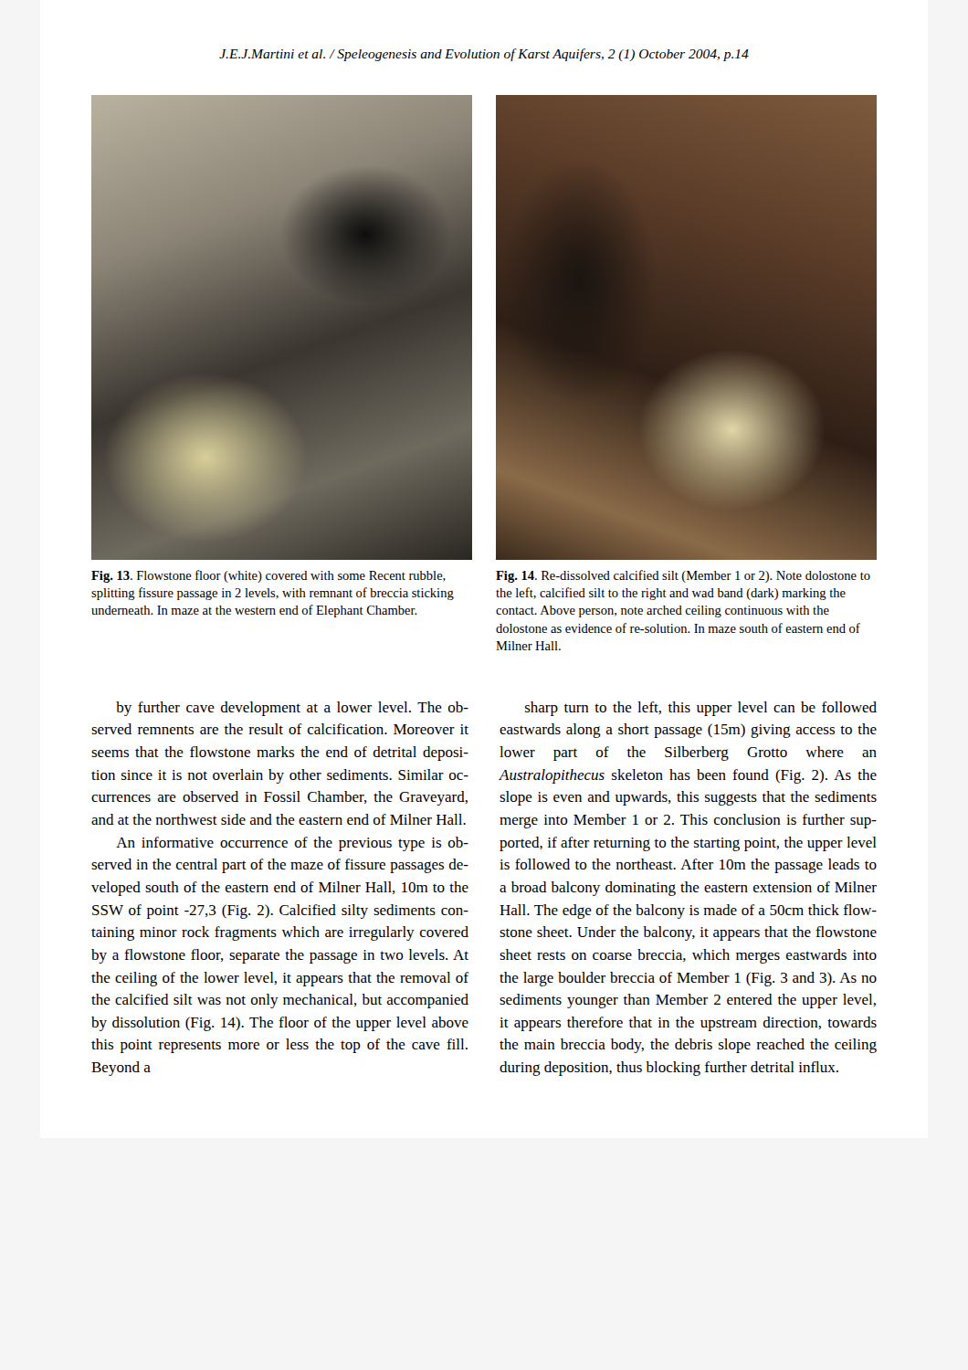J.E.J.Martini et al. / Speleogenesis and Evolution of Karst Aquifers, 2 (1) October 2004, p.14
Fig. 13. Flowstone floor (white) covered with some Recent rubble, splitting fissure passage in 2 levels, with remnant of breccia sticking underneath. In maze at the western end of Elephant Chamber.
Fig. 14. Re-dissolved calcified silt (Member 1 or 2). Note dolostone to the left, calcified silt to the right and wad band (dark) marking the contact. Above person, note arched ceiling continuous with the dolostone as evidence of re-solution. In maze south of eastern end of Milner Hall.
by further cave development at a lower level. The observed remnents are the result of calcification. Moreover it seems that the flowstone marks the end of detrital deposition since it is not overlain by other sediments. Similar occurrences are observed in Fossil Chamber, the Graveyard, and at the northwest side and the eastern end of Milner Hall.
An informative occurrence of the previous type is observed in the central part of the maze of fissure passages developed south of the eastern end of Milner Hall, 10m to the SSW of point -27,3 (Fig. 2). Calcified silty sediments containing minor rock fragments which are irregularly covered by a flowstone floor, separate the passage in two levels. At the ceiling of the lower level, it appears that the removal of the calcified silt was not only mechanical, but accompanied by dissolution (Fig. 14). The floor of the upper level above this point represents more or less the top of the cave fill. Beyond a
sharp turn to the left, this upper level can be followed eastwards along a short passage (15m) giving access to the lower part of the Silberberg Grotto where an Australopithecus skeleton has been found (Fig. 2). As the slope is even and upwards, this suggests that the sediments merge into Member 1 or 2. This conclusion is further supported, if after returning to the starting point, the upper level is followed to the northeast. After 10m the passage leads to a broad balcony dominating the eastern extension of Milner Hall. The edge of the balcony is made of a 50cm thick flowstone sheet. Under the balcony, it appears that the flowstone sheet rests on coarse breccia, which merges eastwards into the large boulder breccia of Member 1 (Fig. 3 and 3). As no sediments younger than Member 2 entered the upper level, it appears therefore that in the upstream direction, towards the main breccia body, the debris slope reached the ceiling during deposition, thus blocking further detrital influx.